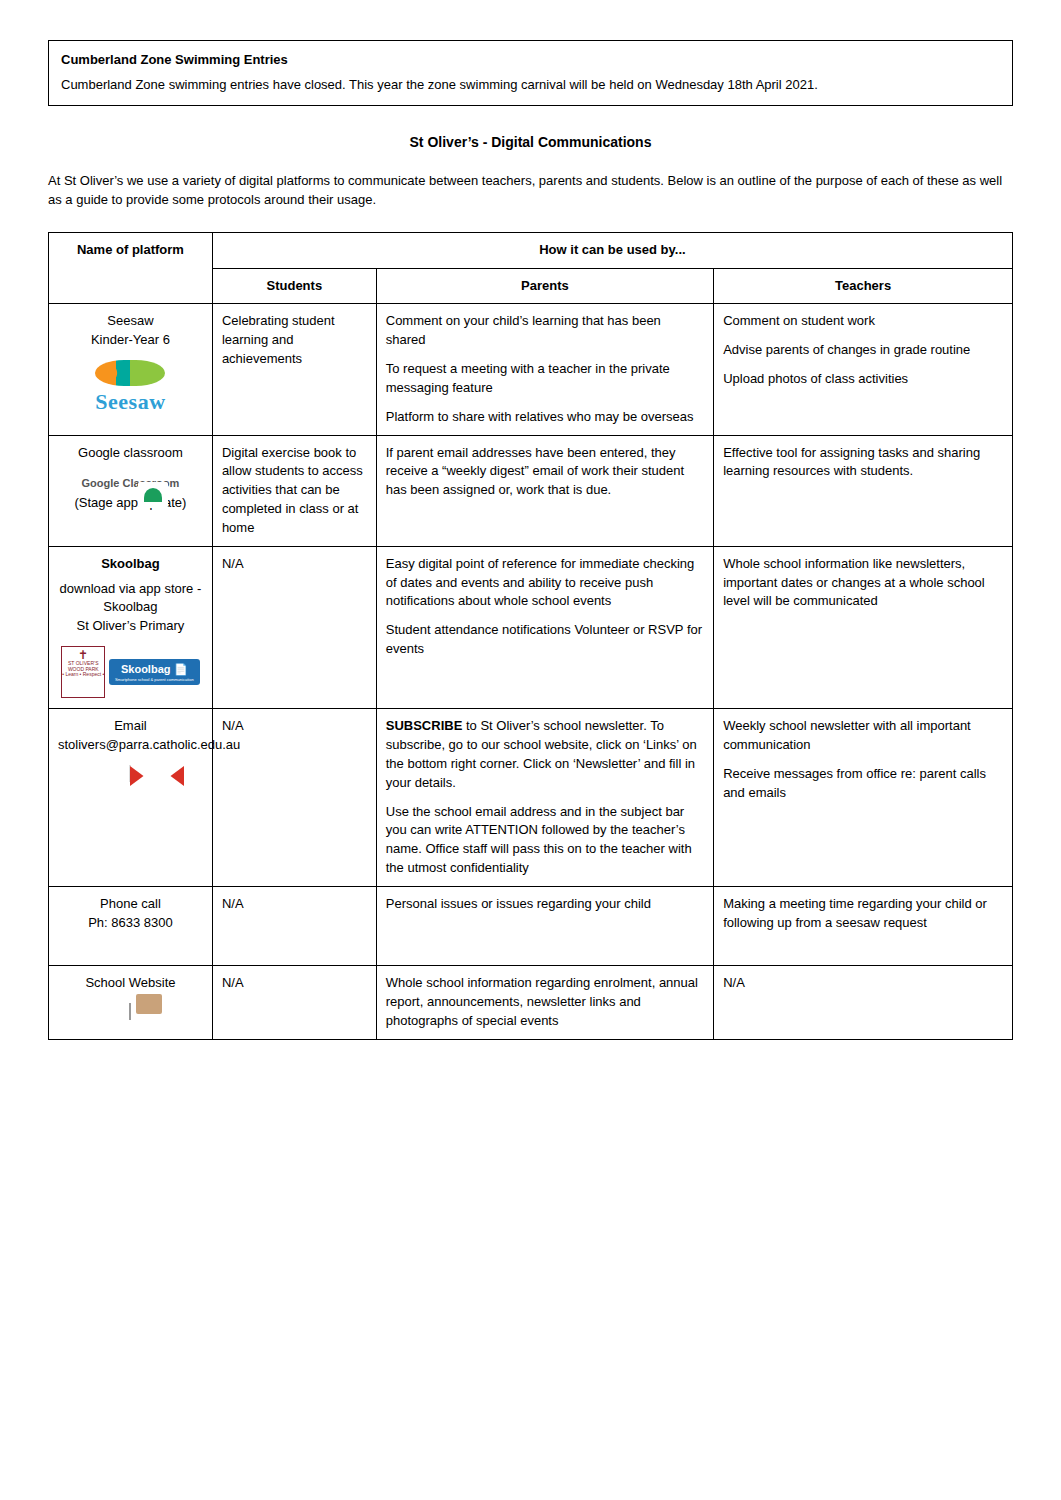Cumberland Zone Swimming Entries
Cumberland Zone swimming entries have closed. This year the zone swimming carnival will be held on Wednesday 18th April 2021.
St Oliver’s - Digital Communications
At St Oliver’s we use a variety of digital platforms to communicate between teachers, parents and students. Below is an outline of the purpose of each of these as well as a guide to provide some protocols around their usage.
| Name of platform | How it can be used by... |
| --- | --- |
| Students | Parents | Teachers |
| Seesaw Kinder-Year 6 Seesaw | Celebrating student learning and achievements | Comment on your child’s learning that has been shared To request a meeting with a teacher in the private messaging feature Platform to share with relatives who may be overseas | Comment on student work Advise parents of changes in grade routine Upload photos of class activities |
| Google classroom Google Classroom (Stage appropriate) | Digital exercise book to allow students to access activities that can be completed in class or at home | If parent email addresses have been entered, they receive a “weekly digest” email of work their student has been assigned or, work that is due. | Effective tool for assigning tasks and sharing learning resources with students. |
| Skoolbag download via app store - Skoolbag St Oliver’s Primary ✝ ST OLIVER’S WOOD PARK • Learn • Respect • Skoolbag 📄 Smartphone school & parent communication | N/A | Easy digital point of reference for immediate checking of dates and events and ability to receive push notifications about whole school events Student attendance notifications Volunteer or RSVP for events | Whole school information like newsletters, important dates or changes at a whole school level will be communicated |
| Email stolivers@parra.catholic.edu.au | N/A | SUBSCRIBE to St Oliver’s school newsletter. To subscribe, go to our school website, click on ‘Links’ on the bottom right corner. Click on ‘Newsletter’ and fill in your details. Use the school email address and in the subject bar you can write ATTENTION followed by the teacher’s name. Office staff will pass this on to the teacher with the utmost confidentiality | Weekly school newsletter with all important communication Receive messages from office re: parent calls and emails |
| Phone call Ph: 8633 8300 | N/A | Personal issues or issues regarding your child | Making a meeting time regarding your child or following up from a seesaw request |
| School Website | N/A | Whole school information regarding enrolment, annual report, announcements, newsletter links and photographs of special events | N/A |